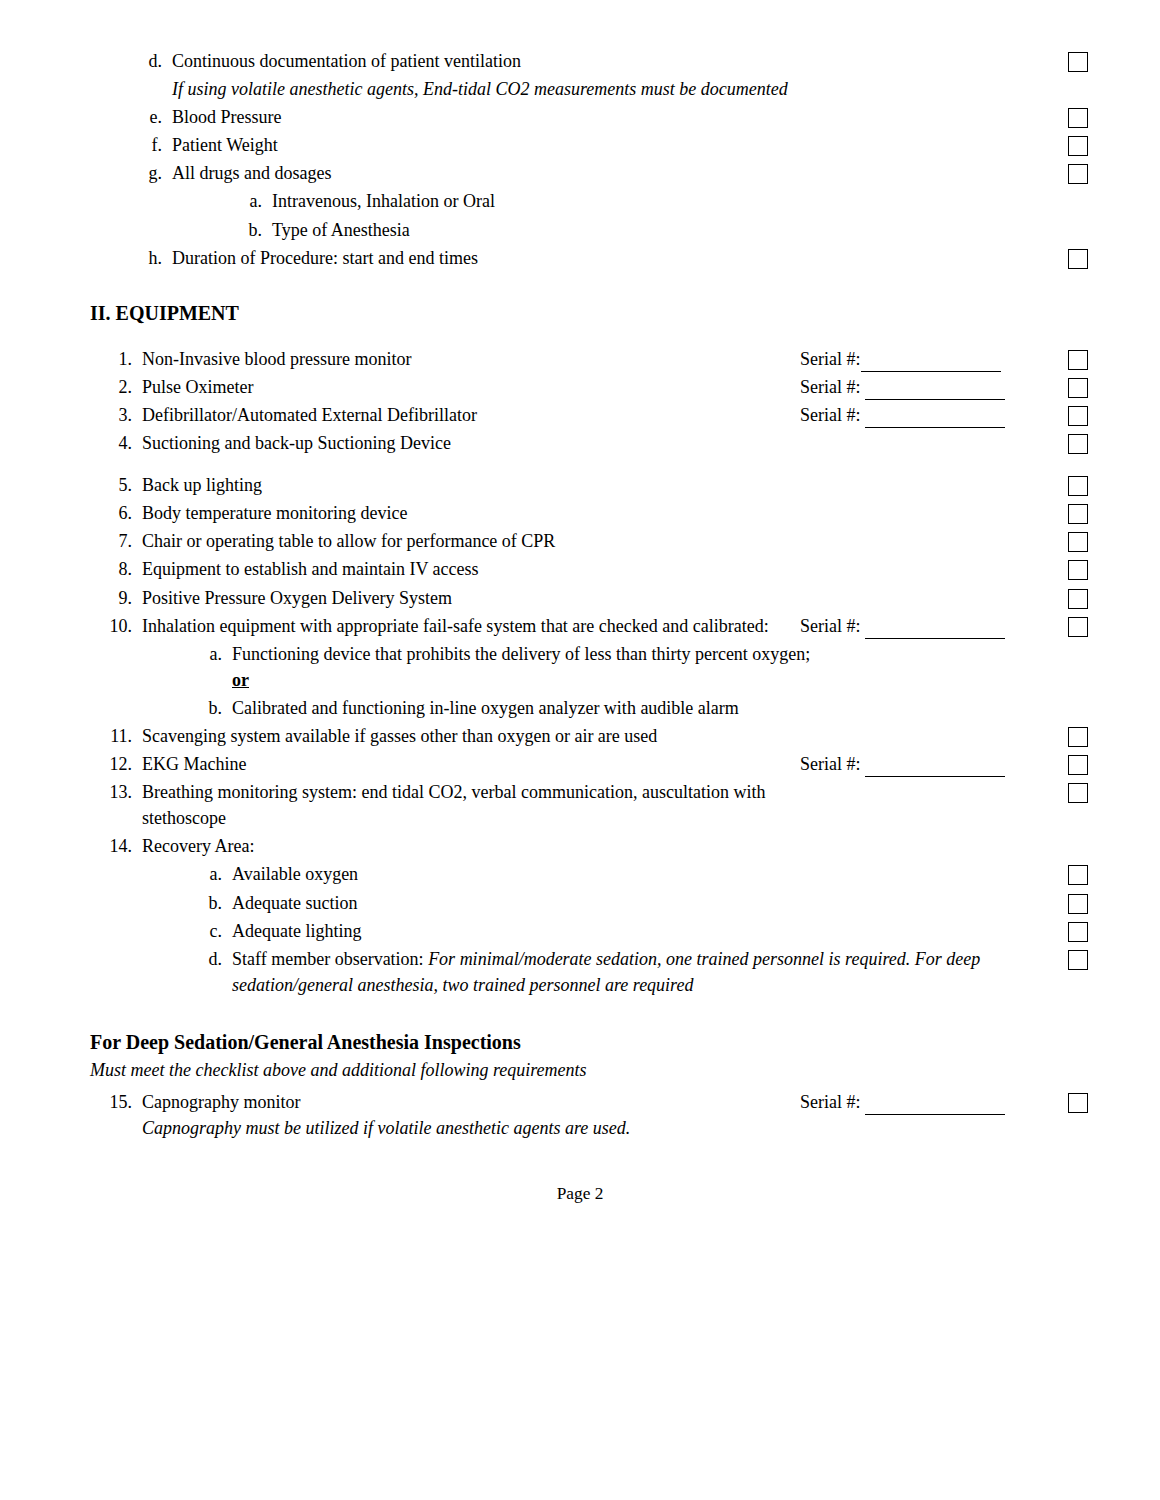d.
Continuous documentation of patient ventilation
If using volatile anesthetic agents, End-tidal CO2 measurements must be documented
e.
Blood Pressure
f.
Patient Weight
g.
All drugs and dosages
a.
Intravenous, Inhalation or Oral
b.
Type of Anesthesia
h.
Duration of Procedure: start and end times
II. EQUIPMENT
1.
Non-Invasive blood pressure monitor
Serial #:
2.
Pulse Oximeter
Serial #:
3.
Defibrillator/Automated External Defibrillator
Serial #:
4.
Suctioning and back-up Suctioning Device
5.
Back up lighting
6.
Body temperature monitoring device
7.
Chair or operating table to allow for performance of CPR
8.
Equipment to establish and maintain IV access
9.
Positive Pressure Oxygen Delivery System
10.
Inhalation equipment with appropriate fail-safe system that are checked and calibrated:
Serial #:
a.
Functioning device that prohibits the delivery of less than thirty percent oxygen;
or
b.
Calibrated and functioning in-line oxygen analyzer with audible alarm
11.
Scavenging system available if gasses other than oxygen or air are used
12.
EKG Machine
Serial #:
13.
Breathing monitoring system: end tidal CO2, verbal communication, auscultation with stethoscope
14.
Recovery Area:
a.
Available oxygen
b.
Adequate suction
c.
Adequate lighting
d.
Staff member observation: For minimal/moderate sedation, one trained personnel is required. For deep sedation/general anesthesia, two trained personnel are required
For Deep Sedation/General Anesthesia Inspections
Must meet the checklist above and additional following requirements
15.
Capnography monitor
Capnography must be utilized if volatile anesthetic agents are used.
Serial #:
Page 2